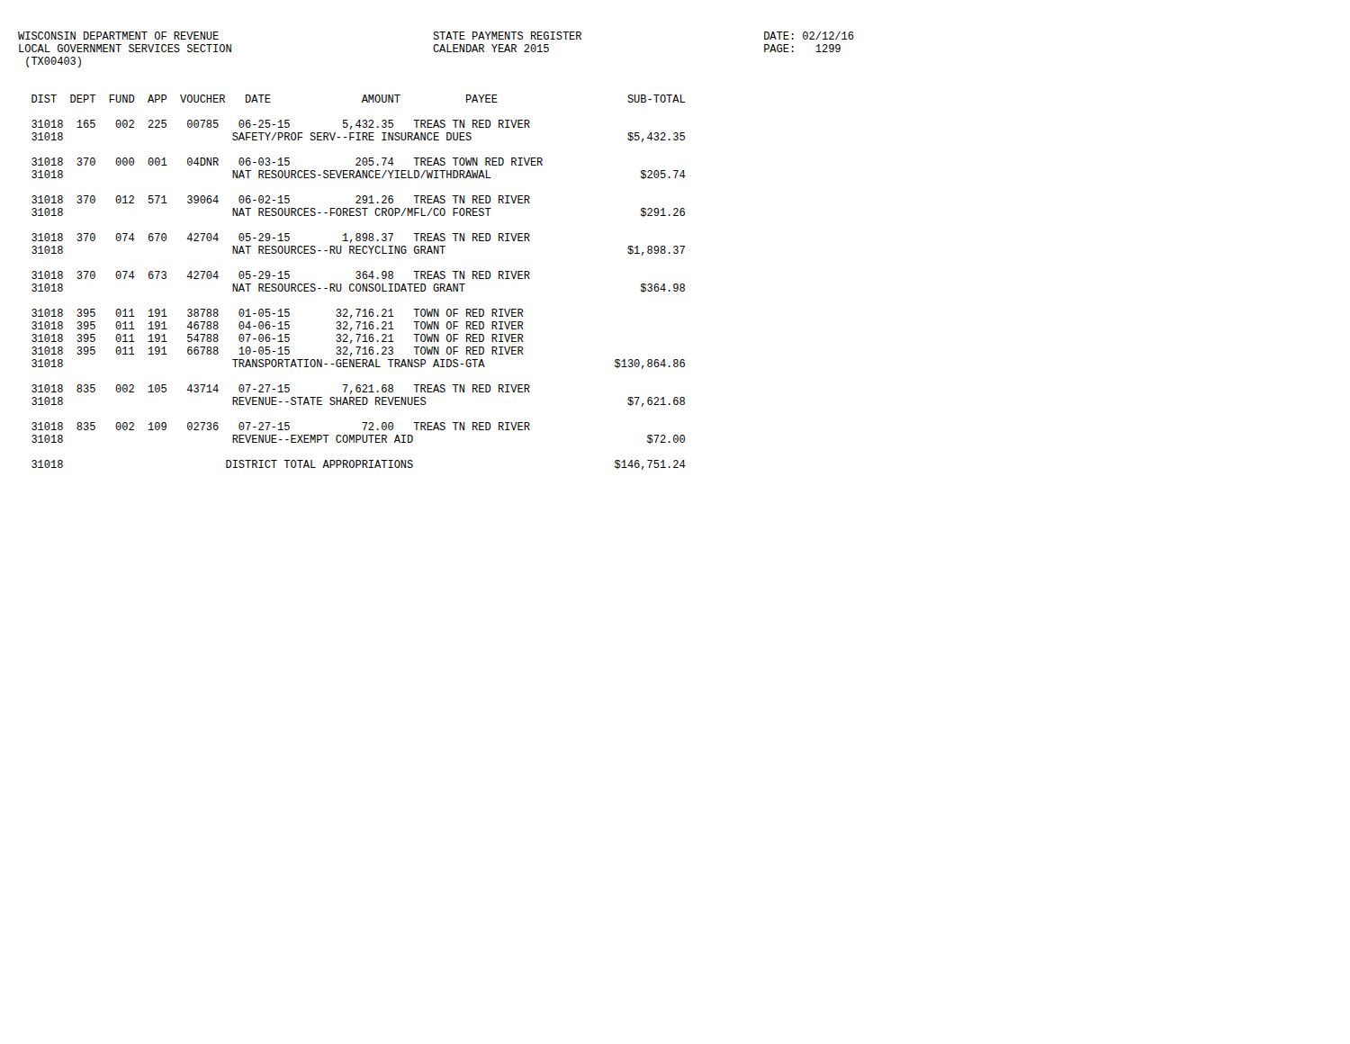WISCONSIN DEPARTMENT OF REVENUE STATE PAYMENTS REGISTER DATE: 02/12/16 LOCAL GOVERNMENT SERVICES SECTION CALENDAR YEAR 2015 PAGE: 1299 (TX00403) DIST DEPT FUND APP VOUCHER DATE AMOUNT PAYEE SUB-TOTAL 31018 165 002 225 00785 06-25-15 5,432.35 TREAS TN RED RIVER 31018 SAFETY/PROF SERV--FIRE INSURANCE DUES $5,432.35 31018 370 000 001 04DNR 06-03-15 205.74 TREAS TOWN RED RIVER 31018 NAT RESOURCES-SEVERANCE/YIELD/WITHDRAWAL $205.74 31018 370 012 571 39064 06-02-15 291.26 TREAS TN RED RIVER 31018 NAT RESOURCES--FOREST CROP/MFL/CO FOREST $291.26 31018 370 074 670 42704 05-29-15 1,898.37 TREAS TN RED RIVER 31018 NAT RESOURCES--RU RECYCLING GRANT $1,898.37 31018 370 074 673 42704 05-29-15 364.98 TREAS TN RED RIVER 31018 NAT RESOURCES--RU CONSOLIDATED GRANT $364.98 31018 395 011 191 38788 01-05-15 32,716.21 TOWN OF RED RIVER 31018 395 011 191 46788 04-06-15 32,716.21 TOWN OF RED RIVER 31018 395 011 191 54788 07-06-15 32,716.21 TOWN OF RED RIVER 31018 395 011 191 66788 10-05-15 32,716.23 TOWN OF RED RIVER 31018 TRANSPORTATION--GENERAL TRANSP AIDS-GTA $130,864.86 31018 835 002 105 43714 07-27-15 7,621.68 TREAS TN RED RIVER 31018 REVENUE--STATE SHARED REVENUES $7,621.68 31018 835 002 109 02736 07-27-15 72.00 TREAS TN RED RIVER 31018 REVENUE--EXEMPT COMPUTER AID $72.00 31018 DISTRICT TOTAL APPROPRIATIONS $146,751.24